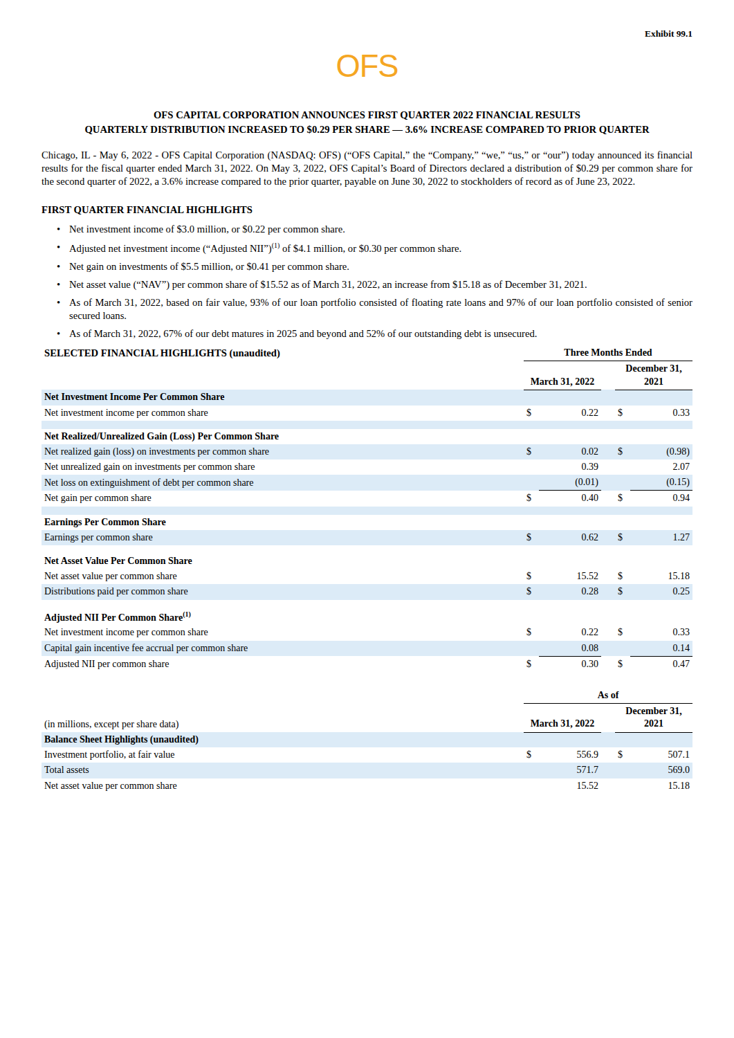Exhibit 99.1
OFS
OFS CAPITAL CORPORATION ANNOUNCES FIRST QUARTER 2022 FINANCIAL RESULTS
QUARTERLY DISTRIBUTION INCREASED TO $0.29 PER SHARE — 3.6% INCREASE COMPARED TO PRIOR QUARTER
Chicago, IL - May 6, 2022 - OFS Capital Corporation (NASDAQ: OFS) (“OFS Capital,” the “Company,” “we,” “us,” or “our”) today announced its financial results for the fiscal quarter ended March 31, 2022. On May 3, 2022, OFS Capital’s Board of Directors declared a distribution of $0.29 per common share for the second quarter of 2022, a 3.6% increase compared to the prior quarter, payable on June 30, 2022 to stockholders of record as of June 23, 2022.
FIRST QUARTER FINANCIAL HIGHLIGHTS
Net investment income of $3.0 million, or $0.22 per common share.
Adjusted net investment income (“Adjusted NII”)(1) of $4.1 million, or $0.30 per common share.
Net gain on investments of $5.5 million, or $0.41 per common share.
Net asset value (“NAV”) per common share of $15.52 as of March 31, 2022, an increase from $15.18 as of December 31, 2021.
As of March 31, 2022, based on fair value, 93% of our loan portfolio consisted of floating rate loans and 97% of our loan portfolio consisted of senior secured loans.
As of March 31, 2022, 67% of our debt matures in 2025 and beyond and 52% of our outstanding debt is unsecured.
| SELECTED FINANCIAL HIGHLIGHTS (unaudited) | Three Months Ended |
| | March 31, 2022 | | December 31, 2021 |
| Net Investment Income Per Common Share | | | | | |
| Net investment income per common share | $ | 0.22 | | $ | 0.33 |
| Net Realized/Unrealized Gain (Loss) Per Common Share | | | | | |
| Net realized gain (loss) on investments per common share | $ | 0.02 | | $ | (0.98) |
| Net unrealized gain on investments per common share | | 0.39 | | | 2.07 |
| Net loss on extinguishment of debt per common share | | (0.01) | | | (0.15) |
| Net gain per common share | $ | 0.40 | | $ | 0.94 |
| Earnings Per Common Share | | | | | |
| Earnings per common share | $ | 0.62 | | $ | 1.27 |
| Net Asset Value Per Common Share | | | | | |
| Net asset value per common share | $ | 15.52 | | $ | 15.18 |
| Distributions paid per common share | $ | 0.28 | | $ | 0.25 |
| Adjusted NII Per Common Share (1) | | | | | |
| Net investment income per common share | $ | 0.22 | | $ | 0.33 |
| Capital gain incentive fee accrual per common share | | 0.08 | | | 0.14 |
| Adjusted NII per common share | $ | 0.30 | | $ | 0.47 |
| | As of |
| (in millions, except per share data) | March 31, 2022 | | December 31, 2021 |
| Balance Sheet Highlights (unaudited) | | | | | |
| Investment portfolio, at fair value | $ | 556.9 | | $ | 507.1 |
| Total assets | | 571.7 | | | 569.0 |
| Net asset value per common share | | 15.52 | | | 15.18 |